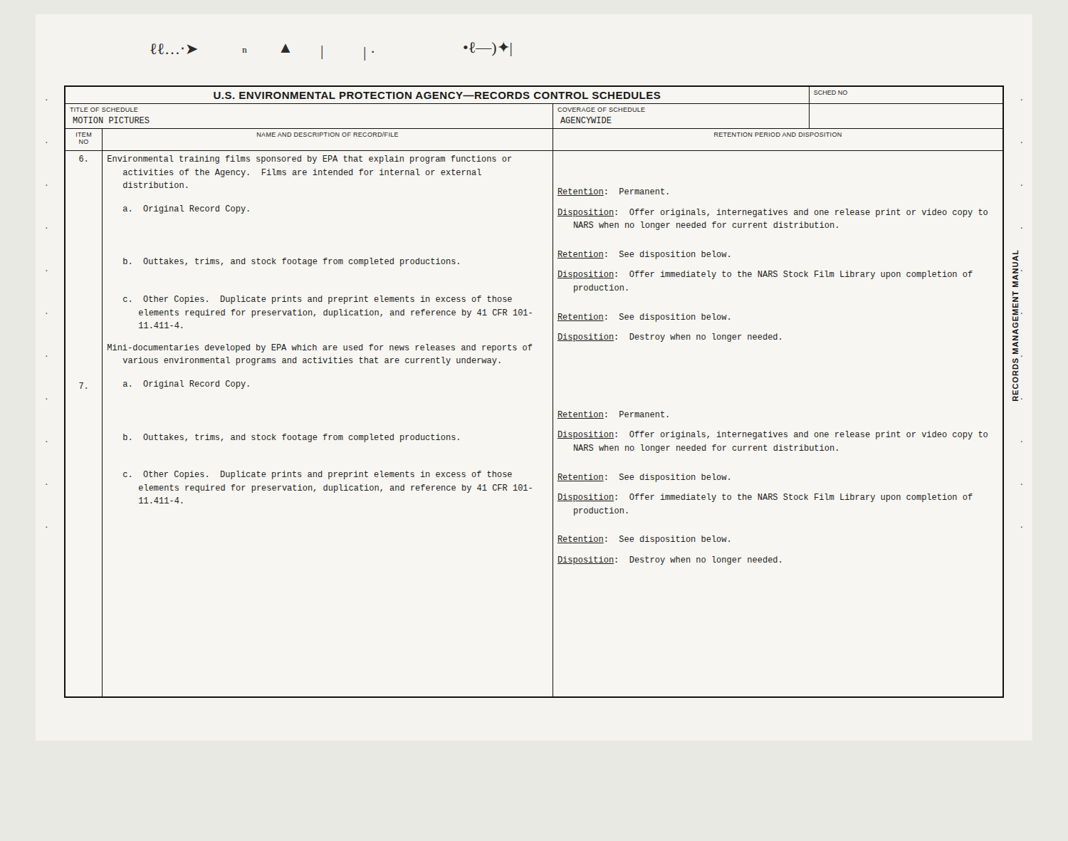ℓℓ…‧➤ ⁿ ▲ | | · •ℓ—)✦|
·
·
·
·
·
·
·
·
·
·
·
·
·
·
·
·
·
·
·
·
·
·
RECORDS MANAGEMENT MANUAL
| U.S. ENVIRONMENTAL PROTECTION AGENCY—RECORDS CONTROL SCHEDULES | SCHED NO |
| TITLE OF SCHEDULE MOTION PICTURES | COVERAGE OF SCHEDULE AGENCYWIDE | |
| ITEM NO | NAME AND DESCRIPTION OF RECORD/FILE | RETENTION PERIOD AND DISPOSITION |
| 6. 7. | Environmental training films sponsored by EPA that explain program functions or activities of the Agency. Films are intended for internal or external distribution. a. Original Record Copy. b. Outtakes, trims, and stock footage from completed productions. c. Other Copies. Duplicate prints and preprint elements in excess of those elements required for preservation, duplication, and reference by 41 CFR 101-11.411-4. Mini-documentaries developed by EPA which are used for news releases and reports of various environmental programs and activities that are currently underway. a. Original Record Copy. b. Outtakes, trims, and stock footage from completed productions. c. Other Copies. Duplicate prints and preprint elements in excess of those elements required for preservation, duplication, and reference by 41 CFR 101-11.411-4. | Retention : Permanent. Disposition : Offer originals, internegatives and one release print or video copy to NARS when no longer needed for current distribution. Retention : See disposition below. Disposition : Offer immediately to the NARS Stock Film Library upon completion of production. Retention : See disposition below. Disposition : Destroy when no longer needed. Retention : Permanent. Disposition : Offer originals, internegatives and one release print or video copy to NARS when no longer needed for current distribution. Retention : See disposition below. Disposition : Offer immediately to the NARS Stock Film Library upon completion of production. Retention : See disposition below. Disposition : Destroy when no longer needed. |